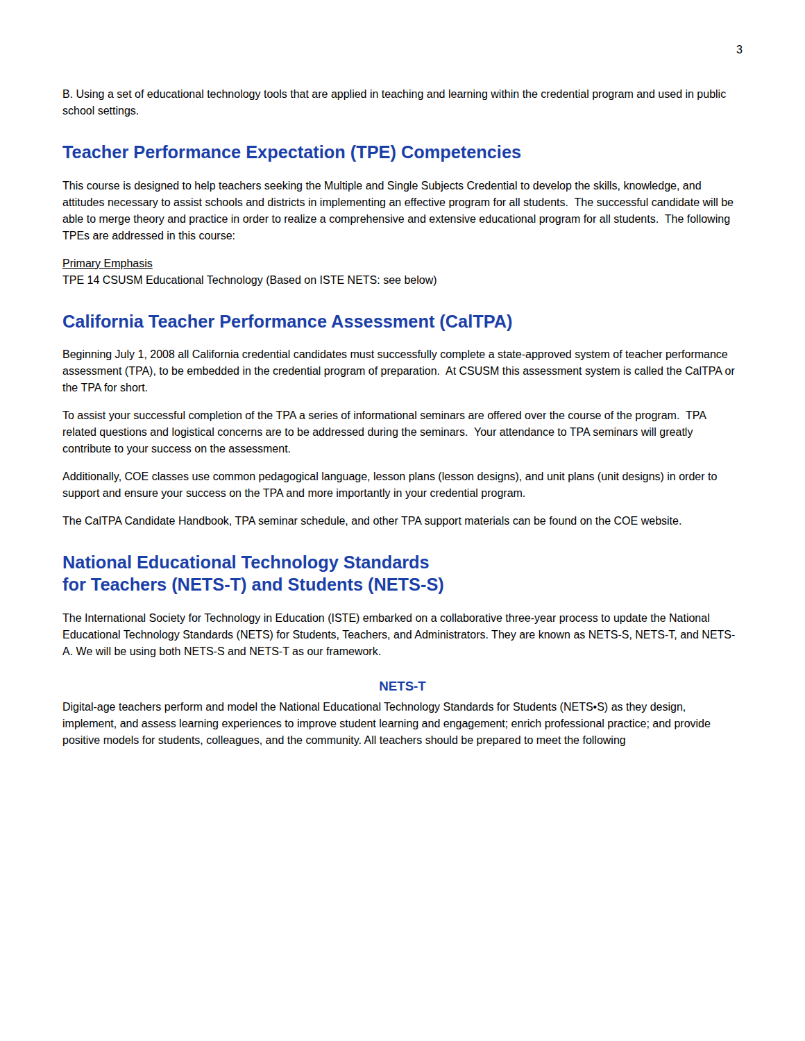3
B. Using a set of educational technology tools that are applied in teaching and learning within the credential program and used in public school settings.
Teacher Performance Expectation (TPE) Competencies
This course is designed to help teachers seeking the Multiple and Single Subjects Credential to develop the skills, knowledge, and attitudes necessary to assist schools and districts in implementing an effective program for all students. The successful candidate will be able to merge theory and practice in order to realize a comprehensive and extensive educational program for all students. The following TPEs are addressed in this course:
Primary Emphasis
TPE 14 CSUSM Educational Technology (Based on ISTE NETS: see below)
California Teacher Performance Assessment (CalTPA)
Beginning July 1, 2008 all California credential candidates must successfully complete a state-approved system of teacher performance assessment (TPA), to be embedded in the credential program of preparation. At CSUSM this assessment system is called the CalTPA or the TPA for short.
To assist your successful completion of the TPA a series of informational seminars are offered over the course of the program. TPA related questions and logistical concerns are to be addressed during the seminars. Your attendance to TPA seminars will greatly contribute to your success on the assessment.
Additionally, COE classes use common pedagogical language, lesson plans (lesson designs), and unit plans (unit designs) in order to support and ensure your success on the TPA and more importantly in your credential program.
The CalTPA Candidate Handbook, TPA seminar schedule, and other TPA support materials can be found on the COE website.
National Educational Technology Standards
for Teachers (NETS-T) and Students (NETS-S)
The International Society for Technology in Education (ISTE) embarked on a collaborative three-year process to update the National Educational Technology Standards (NETS) for Students, Teachers, and Administrators. They are known as NETS-S, NETS-T, and NETS-A. We will be using both NETS-S and NETS-T as our framework.
NETS-T
Digital-age teachers perform and model the National Educational Technology Standards for Students (NETS•S) as they design, implement, and assess learning experiences to improve student learning and engagement; enrich professional practice; and provide positive models for students, colleagues, and the community. All teachers should be prepared to meet the following